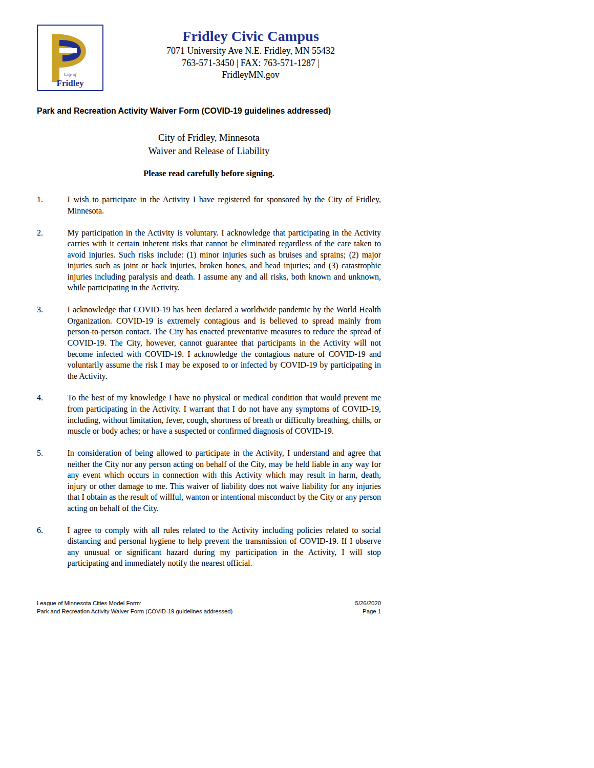City of Fridley
Fridley Civic Campus
7071 University Ave N.E. Fridley, MN 55432
763-571-3450 | FAX: 763-571-1287 |
FridleyMN.gov
Park and Recreation Activity Waiver Form (COVID-19 guidelines addressed)
City of Fridley, Minnesota
Waiver and Release of Liability
Please read carefully before signing.
I wish to participate in the Activity I have registered for sponsored by the City of Fridley, Minnesota.
My participation in the Activity is voluntary. I acknowledge that participating in the Activity carries with it certain inherent risks that cannot be eliminated regardless of the care taken to avoid injuries. Such risks include: (1) minor injuries such as bruises and sprains; (2) major injuries such as joint or back injuries, broken bones, and head injuries; and (3) catastrophic injuries including paralysis and death. I assume any and all risks, both known and unknown, while participating in the Activity.
I acknowledge that COVID-19 has been declared a worldwide pandemic by the World Health Organization. COVID-19 is extremely contagious and is believed to spread mainly from person-to-person contact. The City has enacted preventative measures to reduce the spread of COVID-19. The City, however, cannot guarantee that participants in the Activity will not become infected with COVID-19. I acknowledge the contagious nature of COVID-19 and voluntarily assume the risk I may be exposed to or infected by COVID-19 by participating in the Activity.
To the best of my knowledge I have no physical or medical condition that would prevent me from participating in the Activity. I warrant that I do not have any symptoms of COVID-19, including, without limitation, fever, cough, shortness of breath or difficulty breathing, chills, or muscle or body aches; or have a suspected or confirmed diagnosis of COVID-19.
In consideration of being allowed to participate in the Activity, I understand and agree that neither the City nor any person acting on behalf of the City, may be held liable in any way for any event which occurs in connection with this Activity which may result in harm, death, injury or other damage to me. This waiver of liability does not waive liability for any injuries that I obtain as the result of willful, wanton or intentional misconduct by the City or any person acting on behalf of the City.
I agree to comply with all rules related to the Activity including policies related to social distancing and personal hygiene to help prevent the transmission of COVID-19. If I observe any unusual or significant hazard during my participation in the Activity, I will stop participating and immediately notify the nearest official.
League of Minnesota Cities Model Form:
Park and Recreation Activity Waiver Form (COVID-19 guidelines addressed)
5/26/2020
Page 1